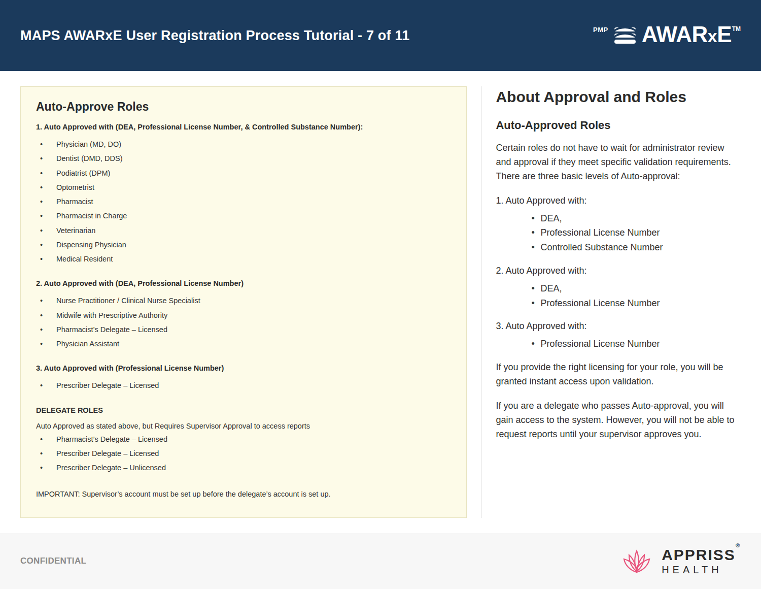MAPS AWARxE User Registration Process Tutorial - 7 of 11
PMP
AWARxE
TM
Auto-Approve Roles
1. Auto Approved with (DEA, Professional License Number, & Controlled Substance Number):
Physician (MD, DO)
Dentist (DMD, DDS)
Podiatrist (DPM)
Optometrist
Pharmacist
Pharmacist in Charge
Veterinarian
Dispensing Physician
Medical Resident
2. Auto Approved with (DEA, Professional License Number)
Nurse Practitioner / Clinical Nurse Specialist
Midwife with Prescriptive Authority
Pharmacist’s Delegate – Licensed
Physician Assistant
3. Auto Approved with (Professional License Number)
Prescriber Delegate – Licensed
DELEGATE ROLES
Auto Approved as stated above, but Requires Supervisor Approval to access reports
Pharmacist’s Delegate – Licensed
Prescriber Delegate – Licensed
Prescriber Delegate – Unlicensed
IMPORTANT: Supervisor’s account must be set up before the delegate’s account is set up.
About Approval and Roles
Auto-Approved Roles
Certain roles do not have to wait for administrator review and approval if they meet specific validation requirements. There are three basic levels of Auto-approval:
1. Auto Approved with:
DEA,
Professional License Number
Controlled Substance Number
2. Auto Approved with:
DEA,
Professional License Number
3. Auto Approved with:
Professional License Number
If you provide the right licensing for your role, you will be granted instant access upon validation.
If you are a delegate who passes Auto-approval, you will gain access to the system. However, you will not be able to request reports until your supervisor approves you.
CONFIDENTIAL
APPRISS®
HEALTH